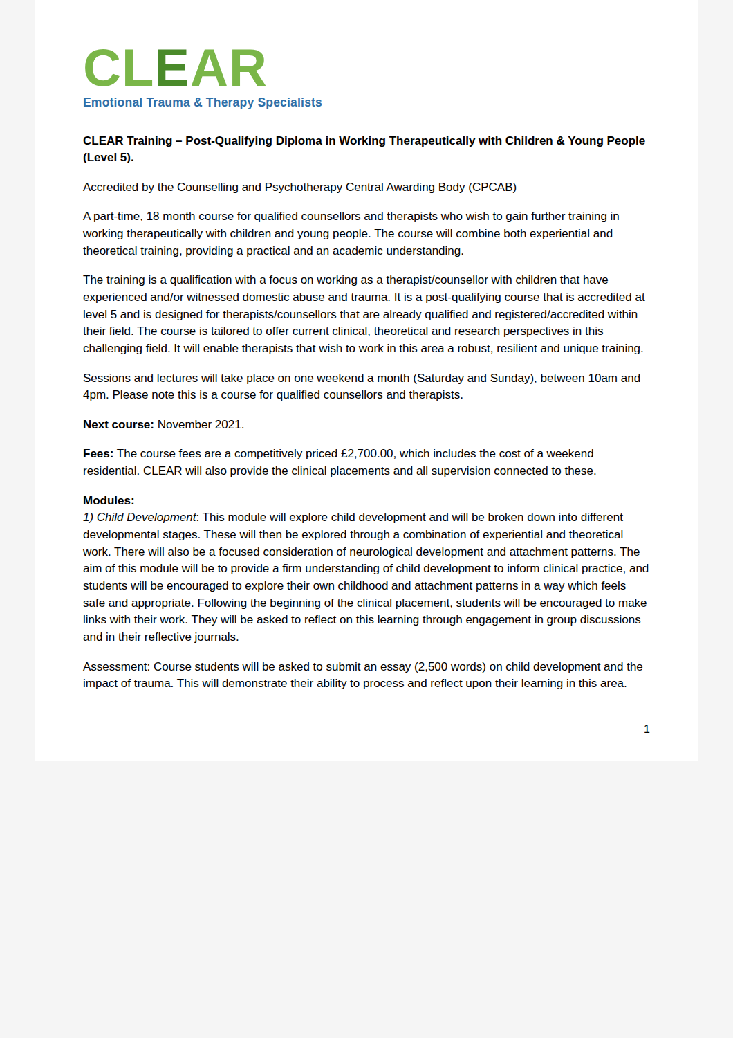CLEAR Emotional Trauma & Therapy Specialists
CLEAR Training – Post-Qualifying Diploma in Working Therapeutically with Children & Young People (Level 5).
Accredited by the Counselling and Psychotherapy Central Awarding Body (CPCAB)
A part-time, 18 month course for qualified counsellors and therapists who wish to gain further training in working therapeutically with children and young people. The course will combine both experiential and theoretical training, providing a practical and an academic understanding.
The training is a qualification with a focus on working as a therapist/counsellor with children that have experienced and/or witnessed domestic abuse and trauma. It is a post-qualifying course that is accredited at level 5 and is designed for therapists/counsellors that are already qualified and registered/accredited within their field. The course is tailored to offer current clinical, theoretical and research perspectives in this challenging field. It will enable therapists that wish to work in this area a robust, resilient and unique training.
Sessions and lectures will take place on one weekend a month (Saturday and Sunday), between 10am and 4pm. Please note this is a course for qualified counsellors and therapists.
Next course: November 2021.
Fees: The course fees are a competitively priced £2,700.00, which includes the cost of a weekend residential. CLEAR will also provide the clinical placements and all supervision connected to these.
Modules:
1) Child Development: This module will explore child development and will be broken down into different developmental stages. These will then be explored through a combination of experiential and theoretical work. There will also be a focused consideration of neurological development and attachment patterns. The aim of this module will be to provide a firm understanding of child development to inform clinical practice, and students will be encouraged to explore their own childhood and attachment patterns in a way which feels safe and appropriate. Following the beginning of the clinical placement, students will be encouraged to make links with their work. They will be asked to reflect on this learning through engagement in group discussions and in their reflective journals.
Assessment: Course students will be asked to submit an essay (2,500 words) on child development and the impact of trauma. This will demonstrate their ability to process and reflect upon their learning in this area.
1